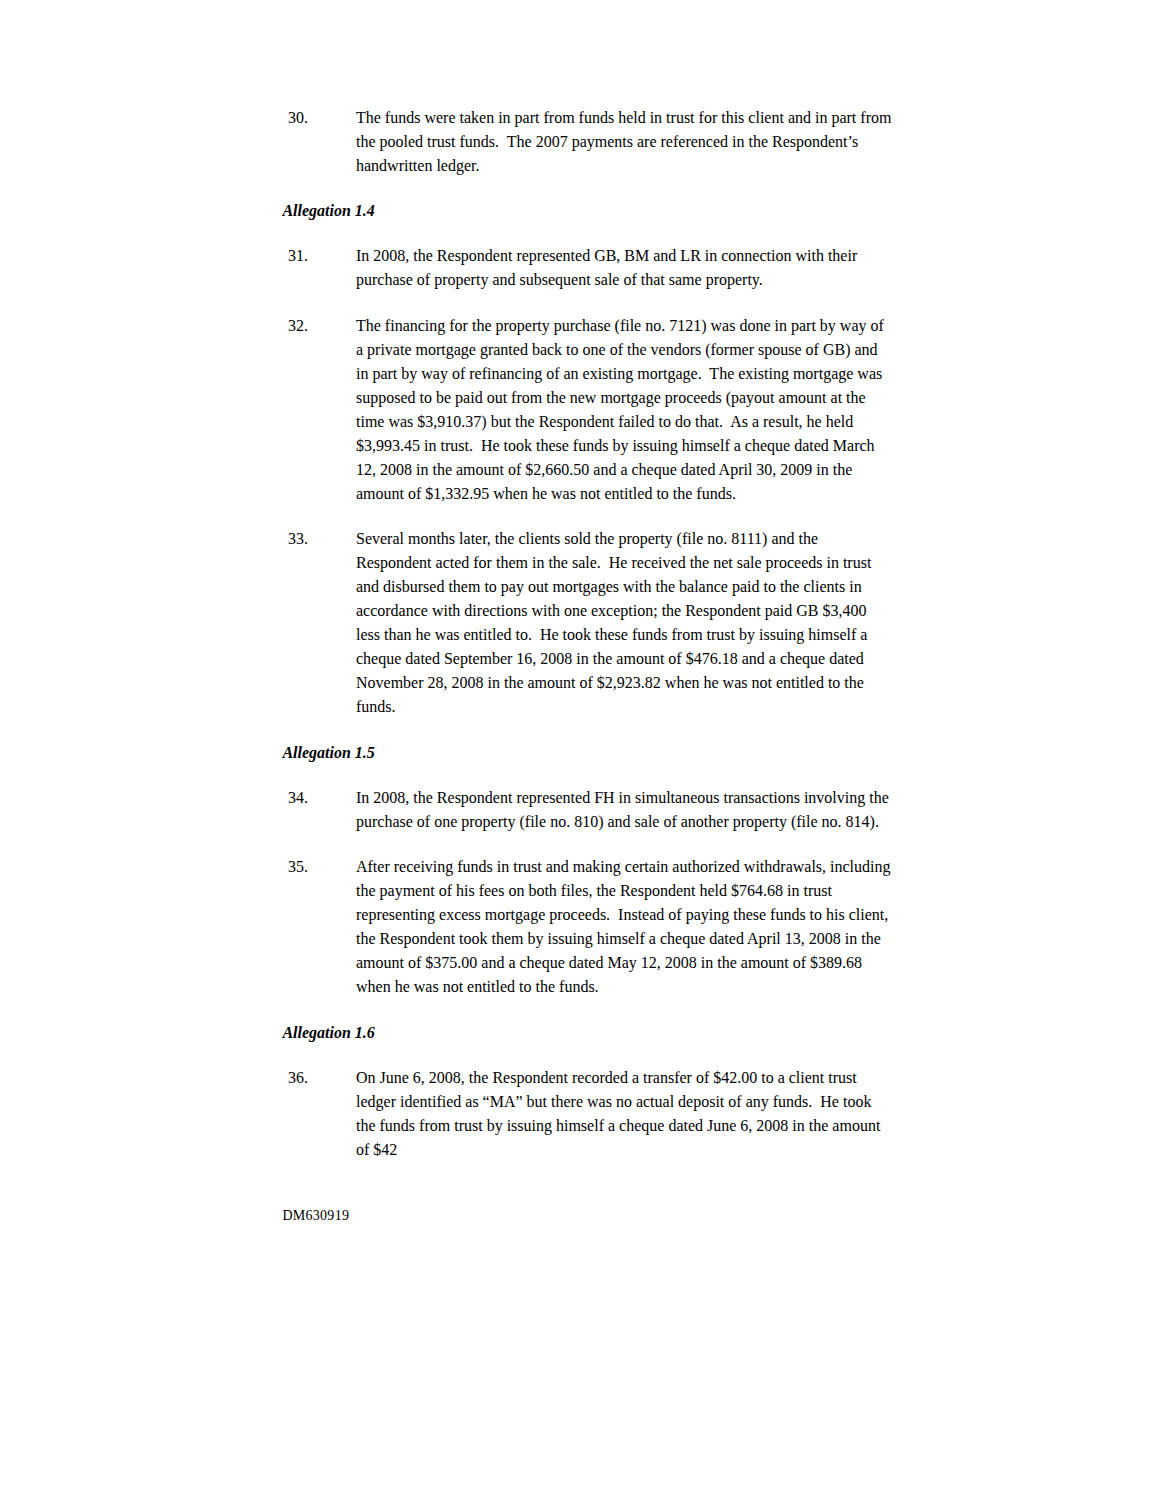30.
The funds were taken in part from funds held in trust for this client and in part from the pooled trust funds. The 2007 payments are referenced in the Respondent’s handwritten ledger.
Allegation 1.4
31.
In 2008, the Respondent represented GB, BM and LR in connection with their purchase of property and subsequent sale of that same property.
32.
The financing for the property purchase (file no. 7121) was done in part by way of a private mortgage granted back to one of the vendors (former spouse of GB) and in part by way of refinancing of an existing mortgage. The existing mortgage was supposed to be paid out from the new mortgage proceeds (payout amount at the time was $3,910.37) but the Respondent failed to do that. As a result, he held $3,993.45 in trust. He took these funds by issuing himself a cheque dated March 12, 2008 in the amount of $2,660.50 and a cheque dated April 30, 2009 in the amount of $1,332.95 when he was not entitled to the funds.
33.
Several months later, the clients sold the property (file no. 8111) and the Respondent acted for them in the sale. He received the net sale proceeds in trust and disbursed them to pay out mortgages with the balance paid to the clients in accordance with directions with one exception; the Respondent paid GB $3,400 less than he was entitled to. He took these funds from trust by issuing himself a cheque dated September 16, 2008 in the amount of $476.18 and a cheque dated November 28, 2008 in the amount of $2,923.82 when he was not entitled to the funds.
Allegation 1.5
34.
In 2008, the Respondent represented FH in simultaneous transactions involving the purchase of one property (file no. 810) and sale of another property (file no. 814).
35.
After receiving funds in trust and making certain authorized withdrawals, including the payment of his fees on both files, the Respondent held $764.68 in trust representing excess mortgage proceeds. Instead of paying these funds to his client, the Respondent took them by issuing himself a cheque dated April 13, 2008 in the amount of $375.00 and a cheque dated May 12, 2008 in the amount of $389.68 when he was not entitled to the funds.
Allegation 1.6
36.
On June 6, 2008, the Respondent recorded a transfer of $42.00 to a client trust ledger identified as “MA” but there was no actual deposit of any funds. He took the funds from trust by issuing himself a cheque dated June 6, 2008 in the amount of $42
DM630919